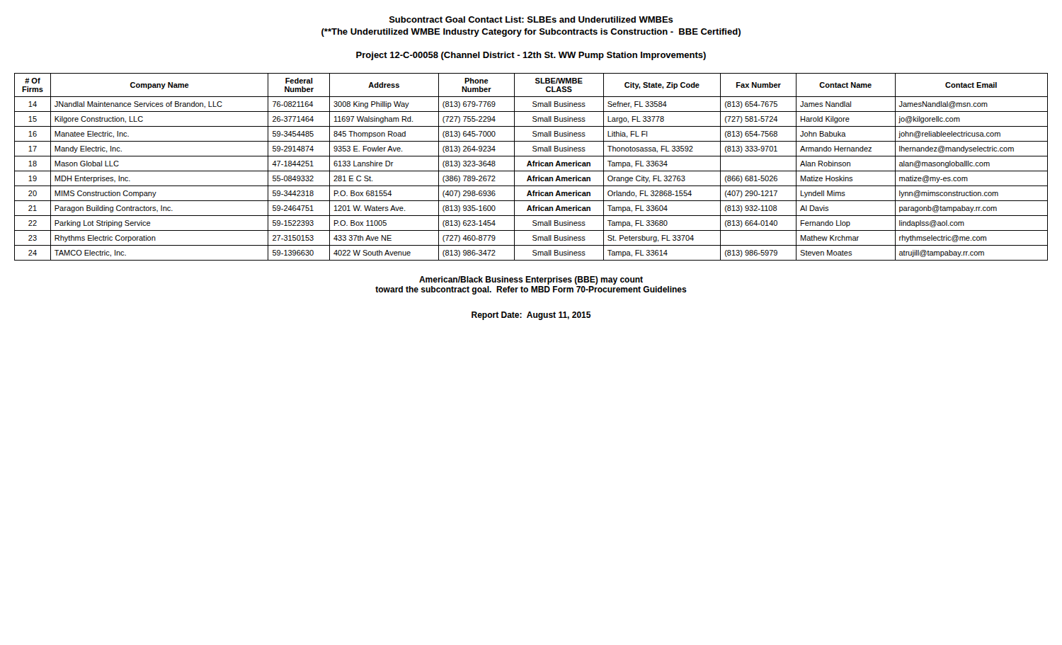Subcontract Goal Contact List: SLBEs and Underutilized WMBEs
(**The Underutilized WMBE Industry Category for Subcontracts is Construction - BBE Certified)
Project 12-C-00058 (Channel District - 12th St. WW Pump Station Improvements)
| # Of Firms | Company Name | Federal Number | Address | Phone Number | SLBE/WMBE CLASS | City, State, Zip Code | Fax Number | Contact Name | Contact Email |
| --- | --- | --- | --- | --- | --- | --- | --- | --- | --- |
| 14 | JNandlal Maintenance Services of Brandon, LLC | 76-0821164 | 3008 King Phillip Way | (813) 679-7769 | Small Business | Sefner, FL 33584 | (813) 654-7675 | James Nandlal | JamesNandlal@msn.com |
| 15 | Kilgore Construction, LLC | 26-3771464 | 11697 Walsingham Rd. | (727) 755-2294 | Small Business | Largo, FL 33778 | (727) 581-5724 | Harold Kilgore | jo@kilgorellc.com |
| 16 | Manatee Electric, Inc. | 59-3454485 | 845 Thompson Road | (813) 645-7000 | Small Business | Lithia, FL Fl | (813) 654-7568 | John Babuka | john@reliableelectricusa.com |
| 17 | Mandy Electric, Inc. | 59-2914874 | 9353 E. Fowler Ave. | (813) 264-9234 | Small Business | Thonotosassa, FL 33592 | (813) 333-9701 | Armando Hernandez | lhernandez@mandyselectric.com |
| 18 | Mason Global LLC | 47-1844251 | 6133 Lanshire Dr | (813) 323-3648 | African American | Tampa, FL 33634 | | Alan Robinson | alan@masongloballlc.com |
| 19 | MDH Enterprises, Inc. | 55-0849332 | 281 E C St. | (386) 789-2672 | African American | Orange City, FL 32763 | (866) 681-5026 | Matize Hoskins | matize@my-es.com |
| 20 | MIMS Construction Company | 59-3442318 | P.O. Box 681554 | (407) 298-6936 | African American | Orlando, FL 32868-1554 | (407) 290-1217 | Lyndell Mims | lynn@mimsconstruction.com |
| 21 | Paragon Building Contractors, Inc. | 59-2464751 | 1201 W. Waters Ave. | (813) 935-1600 | African American | Tampa, FL 33604 | (813) 932-1108 | Al Davis | paragonb@tampabay.rr.com |
| 22 | Parking Lot Striping Service | 59-1522393 | P.O. Box 11005 | (813) 623-1454 | Small Business | Tampa, FL 33680 | (813) 664-0140 | Fernando Llop | lindaplss@aol.com |
| 23 | Rhythms Electric Corporation | 27-3150153 | 433 37th Ave NE | (727) 460-8779 | Small Business | St. Petersburg, FL 33704 | | Mathew Krchmar | rhythmselectric@me.com |
| 24 | TAMCO Electric, Inc. | 59-1396630 | 4022 W South Avenue | (813) 986-3472 | Small Business | Tampa, FL 33614 | (813) 986-5979 | Steven Moates | atrujill@tampabay.rr.com |
American/Black Business Enterprises (BBE) may count
toward the subcontract goal. Refer to MBD Form 70-Procurement Guidelines
Report Date: August 11, 2015